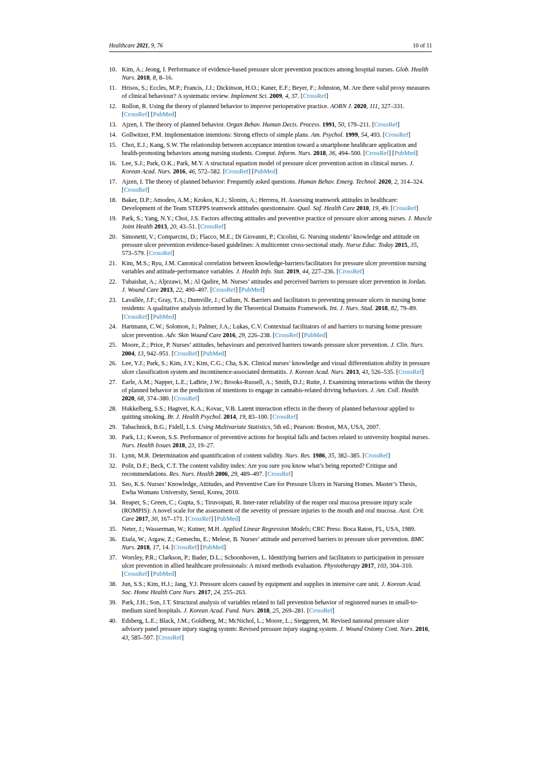Healthcare 2021, 9, 76
10 of 11
Kim, A.; Jeong, I. Performance of evidence-based pressure ulcer prevention practices among hospital nurses. Glob. Health Nurs. 2018, 8, 8–16.
Hrisos, S.; Eccles, M.P.; Francis, J.J.; Dickinson, H.O.; Kaner, E.F.; Beyer, F.; Johnston, M. Are there valid proxy measures of clinical behaviour? A systematic review. Implement Sci. 2009, 4, 37. [CrossRef]
Rollon, R. Using the theory of planned behavior to improve perioperative practice. AORN J. 2020, 111, 327–331. [CrossRef] [PubMed]
Ajzen, I. The theory of planned behavior. Organ Behav. Human Decis. Process. 1991, 50, 179–211. [CrossRef]
Gollwitzer, P.M. Implementation intentions: Strong effects of simple plans. Am. Psychol. 1999, 54, 493. [CrossRef]
Choi, E.J.; Kang, S.W. The relationship between acceptance intention toward a smartphone healthcare application and health-promoting behaviors among nursing students. Comput. Inform. Nurs. 2018, 36, 494–500. [CrossRef] [PubMed]
Lee, S.J.; Park, O.K.; Park, M.Y. A structural equation model of pressure ulcer prevention action in clinical nurses. J. Korean Acad. Nurs. 2016, 46, 572–582. [CrossRef] [PubMed]
Ajzen, I. The theory of planned behavior: Frequently asked questions. Human Behav. Emerg. Technol. 2020, 2, 314–324. [CrossRef]
Baker, D.P.; Amodeo, A.M.; Krokos, K.J.; Slonim, A.; Herrera, H. Assessing teamwork attitudes in healthcare: Development of the Team STEPPS teamwork attitudes questionnaire. Qual. Saf. Health Care 2010, 19, 49. [CrossRef]
Park, S.; Yang, N.Y.; Choi, J.S. Factors affecting attitudes and preventive practice of pressure ulcer among nurses. J. Muscle Joint Health 2013, 20, 43–51. [CrossRef]
Simonetti, V.; Comparcini, D.; Flacco, M.E.; Di Giovanni, P.; Cicolini, G. Nursing students’ knowledge and attitude on pressure ulcer prevention evidence-based guidelines: A multicenter cross-sectional study. Nurse Educ. Today 2015, 35, 573–579. [CrossRef]
Kim, M.S.; Ryu, J.M. Canonical correlation between knowledge-barriers/facilitators for pressure ulcer prevention nursing variables and attitude-performance variables. J. Health Info. Stat. 2019, 44, 227–236. [CrossRef]
Tubaishat, A.; Aljezawi, M.; Al Qadire, M. Nurses’ attitudes and perceived barriers to pressure ulcer prevention in Jordan. J. Wound Care 2013, 22, 490–497. [CrossRef] [PubMed]
Lavallée, J.F.; Gray, T.A.; Dumville, J.; Cullum, N. Barriers and facilitators to preventing pressure ulcers in nursing home residents: A qualitative analysis informed by the Theoretical Domains Framework. Int. J. Nurs. Stud. 2018, 82, 79–89. [CrossRef] [PubMed]
Hartmann, C.W.; Solomon, J.; Palmer, J.A.; Lukas, C.V. Contextual facilitators of and barriers to nursing home pressure ulcer prevention. Adv. Skin Wound Care 2016, 29, 226–238. [CrossRef] [PubMed]
Moore, Z.; Price, P. Nurses’ attitudes, behaviours and perceived barriers towards pressure ulcer prevention. J. Clin. Nurs. 2004, 13, 942–951. [CrossRef] [PubMed]
Lee, Y.J.; Park, S.; Kim, J.Y.; Kim, C.G.; Cha, S.K. Clinical nurses’ knowledge and visual differentiation ability in pressure ulcer classification system and incontinence-associated dermatitis. J. Korean Acad. Nurs. 2013, 43, 526–535. [CrossRef]
Earle, A.M.; Napper, L.E.; LaBrie, J.W.; Brooks-Russell, A.; Smith, D.J.; Rutte, J. Examining interactions within the theory of planned behavior in the prediction of intentions to engage in cannabis-related driving behaviors. J. Am. Coll. Health 2020, 68, 374–380. [CrossRef]
Hukkelberg, S.S.; Hagtvet, K.A.; Kovac, V.B. Latent interaction effects in the theory of planned behaviour applied to quitting smoking. Br. J. Health Psychol. 2014, 19, 83–100. [CrossRef]
Tabachnick, B.G.; Fidell, L.S. Using Multivariate Statistics, 5th ed.; Pearson: Boston, MA, USA, 2007.
Park, I.J.; Kweon, S.S. Performance of preventive actions for hospital falls and factors related to university hospital nurses. Nurs. Health Issues 2018, 23, 19–27.
Lynn, M.R. Determination and quantification of content validity. Nurs. Res. 1986, 35, 382–385. [CrossRef]
Polit, D.F.; Beck, C.T. The content validity index: Are you sure you know what’s being reported? Critique and recommendations. Res. Nurs. Health 2006, 29, 489–497. [CrossRef]
Seo, K.S. Nurses’ Knowledge, Attitudes, and Preventive Care for Pressure Ulcers in Nursing Homes. Master’s Thesis, Ewha Womans University, Seoul, Korea, 2010.
Reaper, S.; Green, C.; Gupta, S.; Tiruvoipati, R. Inter-rater reliability of the reaper oral mucosa pressure injury scale (ROMPIS): A novel scale for the assessment of the severity of pressure injuries to the mouth and oral mucosa. Aust. Crit. Care 2017, 30, 167–171. [CrossRef] [PubMed]
Neter, J.; Wasserman, W.; Kutner, M.H. Applied Linear Regression Models; CRC Press: Boca Raton, FL, USA, 1989.
Etafa, W.; Argaw, Z.; Gemechu, E.; Melese, B. Nurses’ attitude and perceived barriers to pressure ulcer prevention. BMC Nurs. 2018, 17, 14. [CrossRef] [PubMed]
Worsley, P.R.; Clarkson, P.; Bader, D.L.; Schoonhoven, L. Identifying barriers and facilitators to participation in pressure ulcer prevention in allied healthcare professionals: A mixed methods evaluation. Physiotherapy 2017, 103, 304–310. [CrossRef] [PubMed]
Jun, S.S.; Kim, H.J.; Jang, Y.J. Pressure ulcers caused by equipment and supplies in intensive care unit. J. Korean Acad. Soc. Home Health Care Nurs. 2017, 24, 255–263.
Park, J.H.; Son, J.T. Structural analysis of variables related to fall prevention behavior of registered nurses in small-to-medium sized hospitals. J. Korean Acad. Fund. Nurs. 2018, 25, 269–281. [CrossRef]
Edsberg, L.E.; Black, J.M.; Goldberg, M.; McNichol, L.; Moore, L.; Sieggreen, M. Revised national pressure ulcer advisory panel pressure injury staging system: Revised pressure injury staging system. J. Wound Ostomy Cont. Nurs. 2016, 43, 585–597. [CrossRef]